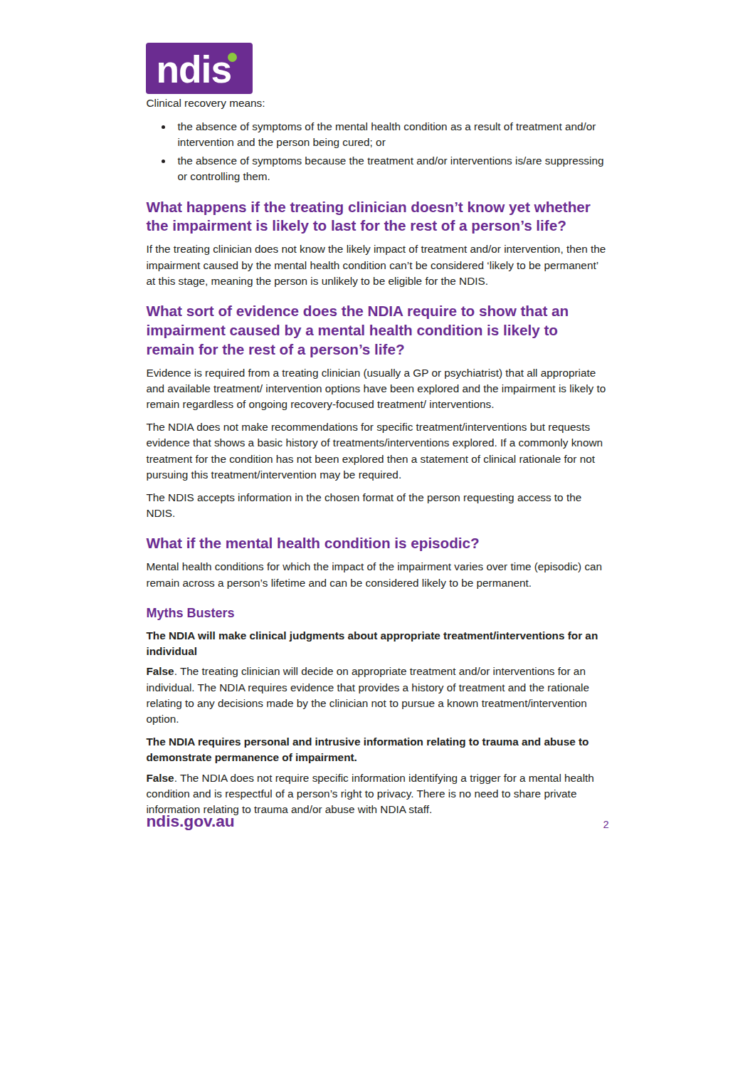ndis
Clinical recovery means:
the absence of symptoms of the mental health condition as a result of treatment and/or intervention and the person being cured; or
the absence of symptoms because the treatment and/or interventions is/are suppressing or controlling them.
What happens if the treating clinician doesn’t know yet whether the impairment is likely to last for the rest of a person’s life?
If the treating clinician does not know the likely impact of treatment and/or intervention, then the impairment caused by the mental health condition can’t be considered ‘likely to be permanent’ at this stage, meaning the person is unlikely to be eligible for the NDIS.
What sort of evidence does the NDIA require to show that an impairment caused by a mental health condition is likely to remain for the rest of a person’s life?
Evidence is required from a treating clinician (usually a GP or psychiatrist) that all appropriate and available treatment/ intervention options have been explored and the impairment is likely to remain regardless of ongoing recovery-focused treatment/ interventions.
The NDIA does not make recommendations for specific treatment/interventions but requests evidence that shows a basic history of treatments/interventions explored. If a commonly known treatment for the condition has not been explored then a statement of clinical rationale for not pursuing this treatment/intervention may be required.
The NDIS accepts information in the chosen format of the person requesting access to the NDIS.
What if the mental health condition is episodic?
Mental health conditions for which the impact of the impairment varies over time (episodic) can remain across a person’s lifetime and can be considered likely to be permanent.
Myths Busters
The NDIA will make clinical judgments about appropriate treatment/interventions for an individual
False. The treating clinician will decide on appropriate treatment and/or interventions for an individual. The NDIA requires evidence that provides a history of treatment and the rationale relating to any decisions made by the clinician not to pursue a known treatment/intervention option.
The NDIA requires personal and intrusive information relating to trauma and abuse to demonstrate permanence of impairment.
False. The NDIA does not require specific information identifying a trigger for a mental health condition and is respectful of a person’s right to privacy. There is no need to share private information relating to trauma and/or abuse with NDIA staff.
ndis.gov.au 2